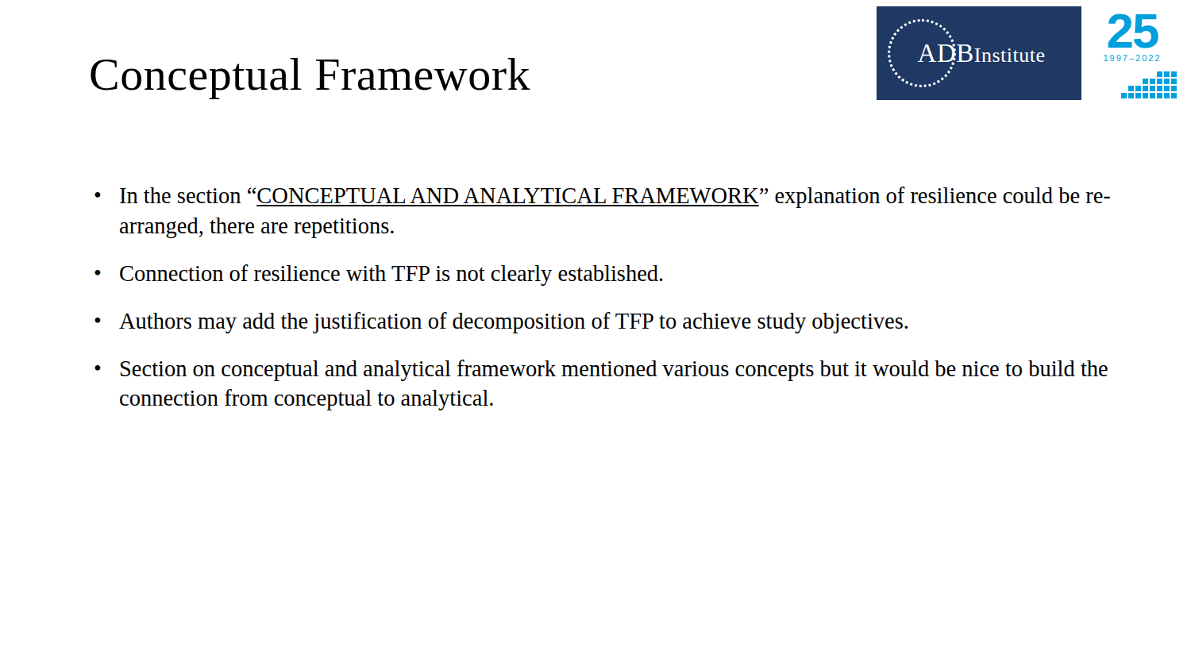ADB Institute
25
1997–2022
Conceptual Framework
In the section “CONCEPTUAL AND ANALYTICAL FRAMEWORK” explanation of resilience could be re-arranged, there are repetitions.
Connection of resilience with TFP is not clearly established.
Authors may add the justification of decomposition of TFP to achieve study objectives.
Section on conceptual and analytical framework mentioned various concepts but it would be nice to build the connection from conceptual to analytical.